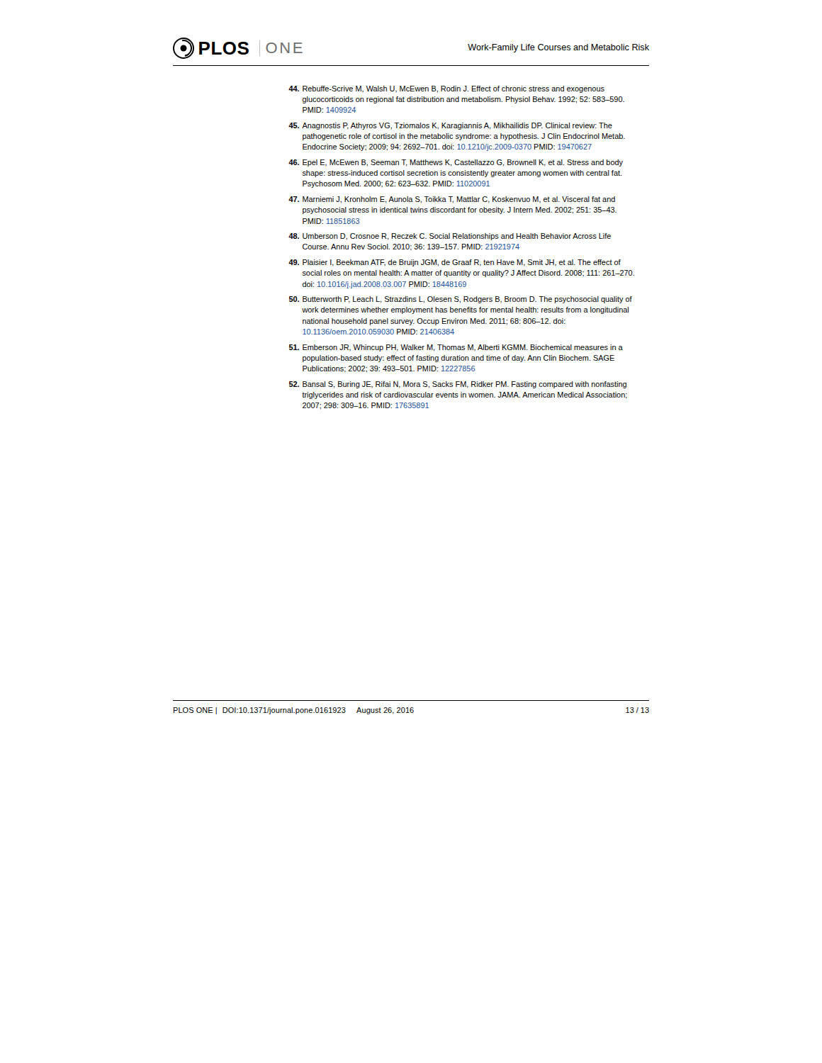PLOS ONE
Work-Family Life Courses and Metabolic Risk
44. Rebuffe-Scrive M, Walsh U, McEwen B, Rodin J. Effect of chronic stress and exogenous glucocorticoids on regional fat distribution and metabolism. Physiol Behav. 1992; 52: 583–590. PMID: 1409924
45. Anagnostis P, Athyros VG, Tziomalos K, Karagiannis A, Mikhailidis DP. Clinical review: The pathogenetic role of cortisol in the metabolic syndrome: a hypothesis. J Clin Endocrinol Metab. Endocrine Society; 2009; 94: 2692–701. doi: 10.1210/jc.2009-0370 PMID: 19470627
46. Epel E, McEwen B, Seeman T, Matthews K, Castellazzo G, Brownell K, et al. Stress and body shape: stress-induced cortisol secretion is consistently greater among women with central fat. Psychosom Med. 2000; 62: 623–632. PMID: 11020091
47. Marniemi J, Kronholm E, Aunola S, Toikka T, Mattlar C, Koskenvuo M, et al. Visceral fat and psychosocial stress in identical twins discordant for obesity. J Intern Med. 2002; 251: 35–43. PMID: 11851863
48. Umberson D, Crosnoe R, Reczek C. Social Relationships and Health Behavior Across Life Course. Annu Rev Sociol. 2010; 36: 139–157. PMID: 21921974
49. Plaisier I, Beekman ATF, de Bruijn JGM, de Graaf R, ten Have M, Smit JH, et al. The effect of social roles on mental health: A matter of quantity or quality? J Affect Disord. 2008; 111: 261–270. doi: 10.1016/j.jad.2008.03.007 PMID: 18448169
50. Butterworth P, Leach L, Strazdins L, Olesen S, Rodgers B, Broom D. The psychosocial quality of work determines whether employment has benefits for mental health: results from a longitudinal national household panel survey. Occup Environ Med. 2011; 68: 806–12. doi: 10.1136/oem.2010.059030 PMID: 21406384
51. Emberson JR, Whincup PH, Walker M, Thomas M, Alberti KGMM. Biochemical measures in a population-based study: effect of fasting duration and time of day. Ann Clin Biochem. SAGE Publications; 2002; 39: 493–501. PMID: 12227856
52. Bansal S, Buring JE, Rifai N, Mora S, Sacks FM, Ridker PM. Fasting compared with nonfasting triglycerides and risk of cardiovascular events in women. JAMA. American Medical Association; 2007; 298: 309–16. PMID: 17635891
PLOS ONE | DOI:10.1371/journal.pone.0161923 August 26, 2016
13 / 13